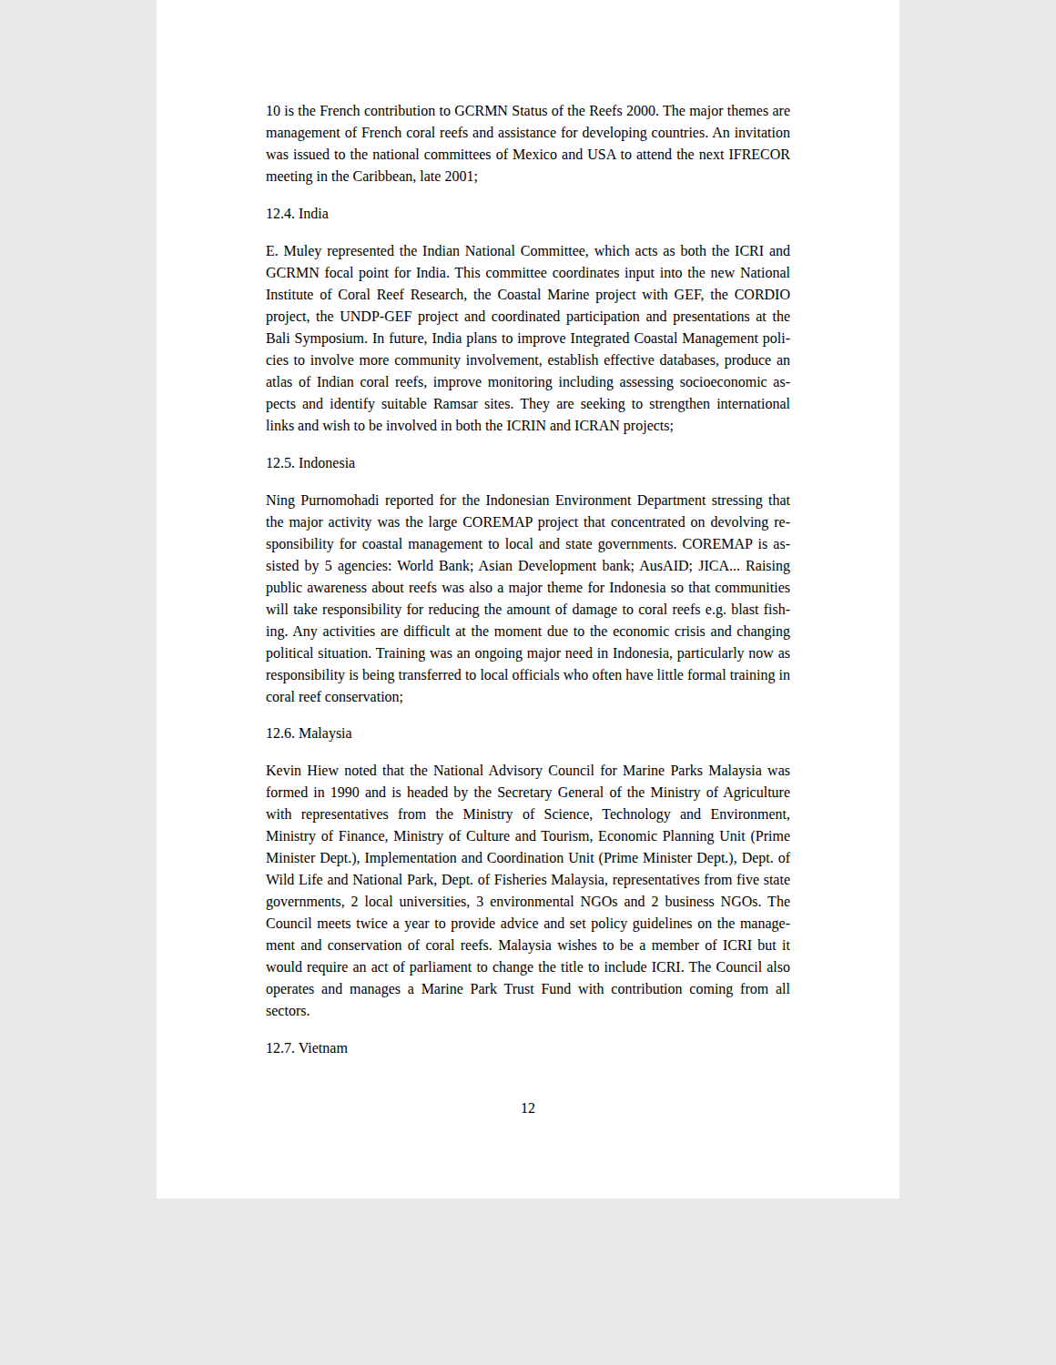10 is the French contribution to GCRMN Status of the Reefs 2000. The major themes are management of French coral reefs and assistance for developing countries. An invitation was issued to the national committees of Mexico and USA to attend the next IFRECOR meeting in the Caribbean, late 2001;
12.4. India
E. Muley represented the Indian National Committee, which acts as both the ICRI and GCRMN focal point for India. This committee coordinates input into the new National Institute of Coral Reef Research, the Coastal Marine project with GEF, the CORDIO project, the UNDP-GEF project and coordinated participation and presentations at the Bali Symposium. In future, India plans to improve Integrated Coastal Management policies to involve more community involvement, establish effective databases, produce an atlas of Indian coral reefs, improve monitoring including assessing socioeconomic aspects and identify suitable Ramsar sites. They are seeking to strengthen international links and wish to be involved in both the ICRIN and ICRAN projects;
12.5. Indonesia
Ning Purnomohadi reported for the Indonesian Environment Department stressing that the major activity was the large COREMAP project that concentrated on devolving responsibility for coastal management to local and state governments. COREMAP is assisted by 5 agencies: World Bank; Asian Development bank; AusAID; JICA... Raising public awareness about reefs was also a major theme for Indonesia so that communities will take responsibility for reducing the amount of damage to coral reefs e.g. blast fishing. Any activities are difficult at the moment due to the economic crisis and changing political situation. Training was an ongoing major need in Indonesia, particularly now as responsibility is being transferred to local officials who often have little formal training in coral reef conservation;
12.6. Malaysia
Kevin Hiew noted that the National Advisory Council for Marine Parks Malaysia was formed in 1990 and is headed by the Secretary General of the Ministry of Agriculture with representatives from the Ministry of Science, Technology and Environment, Ministry of Finance, Ministry of Culture and Tourism, Economic Planning Unit (Prime Minister Dept.), Implementation and Coordination Unit (Prime Minister Dept.), Dept. of Wild Life and National Park, Dept. of Fisheries Malaysia, representatives from five state governments, 2 local universities, 3 environmental NGOs and 2 business NGOs. The Council meets twice a year to provide advice and set policy guidelines on the management and conservation of coral reefs. Malaysia wishes to be a member of ICRI but it would require an act of parliament to change the title to include ICRI. The Council also operates and manages a Marine Park Trust Fund with contribution coming from all sectors.
12.7. Vietnam
12